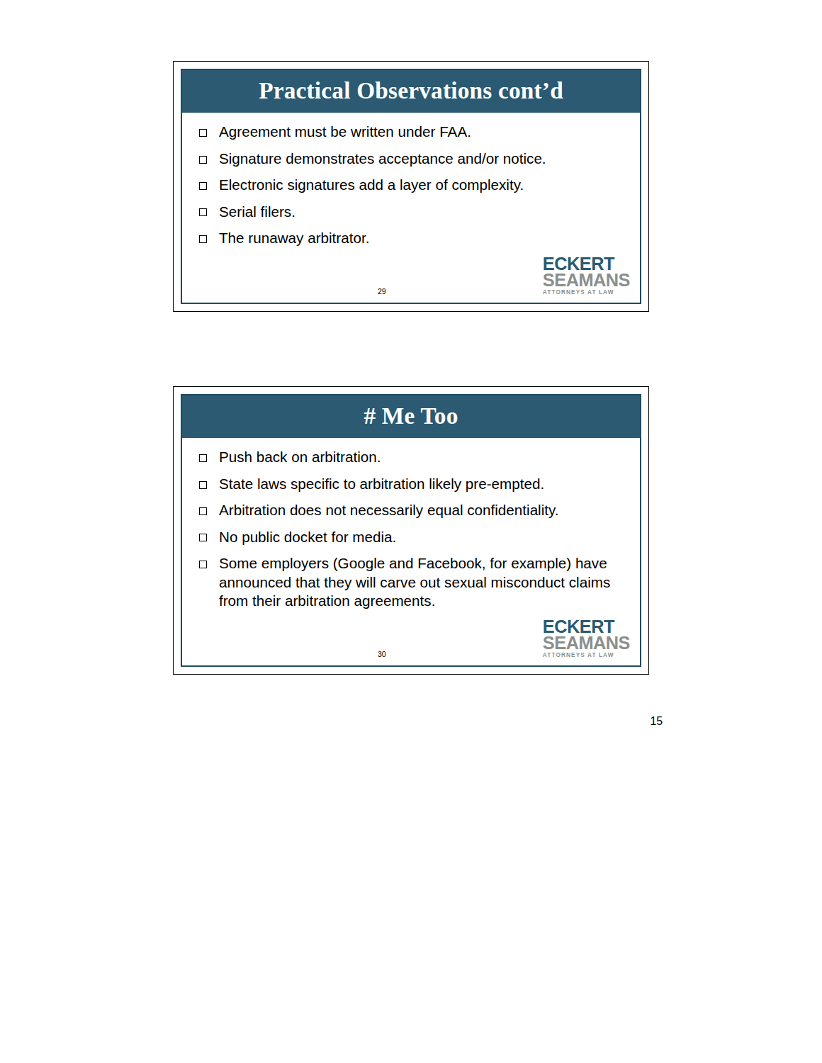Practical Observations cont’d
Agreement must be written under FAA.
Signature demonstrates acceptance and/or notice.
Electronic signatures add a layer of complexity.
Serial filers.
The runaway arbitrator.
29
ECKERT SEAMANS ATTORNEYS AT LAW
# Me Too
Push back on arbitration.
State laws specific to arbitration likely pre-empted.
Arbitration does not necessarily equal confidentiality.
No public docket for media.
Some employers (Google and Facebook, for example) have announced that they will carve out sexual misconduct claims from their arbitration agreements.
30
ECKERT SEAMANS ATTORNEYS AT LAW
15